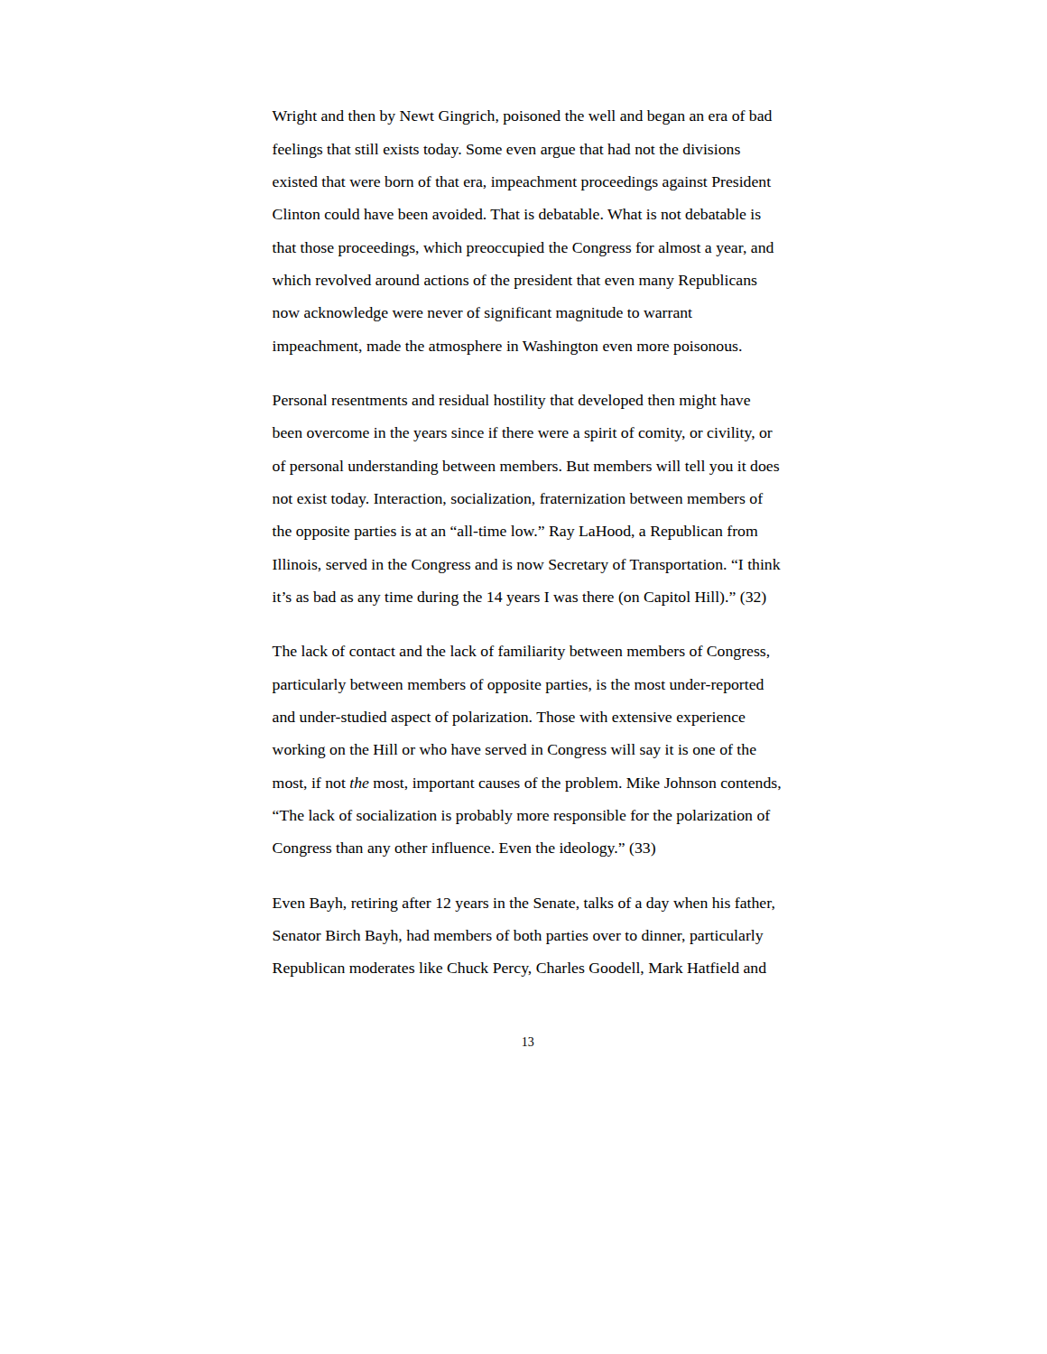Wright and then by Newt Gingrich, poisoned the well and began an era of bad feelings that still exists today. Some even argue that had not the divisions existed that were born of that era, impeachment proceedings against President Clinton could have been avoided. That is debatable. What is not debatable is that those proceedings, which preoccupied the Congress for almost a year, and which revolved around actions of the president that even many Republicans now acknowledge were never of significant magnitude to warrant impeachment, made the atmosphere in Washington even more poisonous.
Personal resentments and residual hostility that developed then might have been overcome in the years since if there were a spirit of comity, or civility, or of personal understanding between members. But members will tell you it does not exist today. Interaction, socialization, fraternization between members of the opposite parties is at an “all-time low.” Ray LaHood, a Republican from Illinois, served in the Congress and is now Secretary of Transportation. “I think it’s as bad as any time during the 14 years I was there (on Capitol Hill).” (32)
The lack of contact and the lack of familiarity between members of Congress, particularly between members of opposite parties, is the most under-reported and under-studied aspect of polarization. Those with extensive experience working on the Hill or who have served in Congress will say it is one of the most, if not the most, important causes of the problem. Mike Johnson contends, “The lack of socialization is probably more responsible for the polarization of Congress than any other influence. Even the ideology.” (33)
Even Bayh, retiring after 12 years in the Senate, talks of a day when his father, Senator Birch Bayh, had members of both parties over to dinner, particularly Republican moderates like Chuck Percy, Charles Goodell, Mark Hatfield and
13